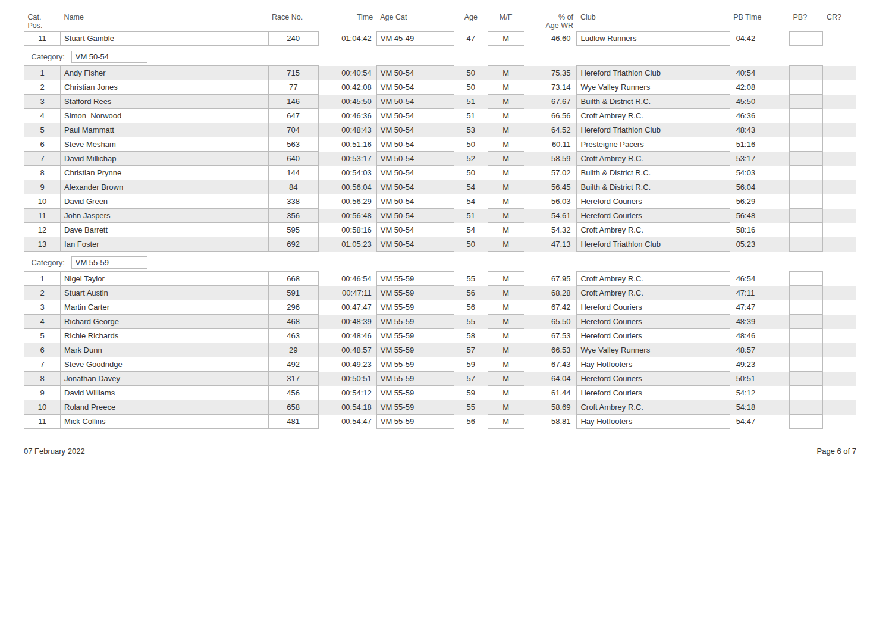| Cat. Pos. | Name | Race No. | Time | Age Cat | Age | M/F | % of Age WR | Club | PB Time | PB? | CR? |
| --- | --- | --- | --- | --- | --- | --- | --- | --- | --- | --- | --- |
| 11 | Stuart Gamble | 240 | 01:04:42 | VM 45-49 | 47 | M | 46.60 | Ludlow Runners | 04:42 | | |
| Category: VM 50-54 | |
| 1 | Andy Fisher | 715 | 00:40:54 | VM 50-54 | 50 | M | 75.35 | Hereford Triathlon Club | 40:54 | | |
| 2 | Christian Jones | 77 | 00:42:08 | VM 50-54 | 50 | M | 73.14 | Wye Valley Runners | 42:08 | | |
| 3 | Stafford Rees | 146 | 00:45:50 | VM 50-54 | 51 | M | 67.67 | Builth & District R.C. | 45:50 | | |
| 4 | Simon Norwood | 647 | 00:46:36 | VM 50-54 | 51 | M | 66.56 | Croft Ambrey R.C. | 46:36 | | |
| 5 | Paul Mammatt | 704 | 00:48:43 | VM 50-54 | 53 | M | 64.52 | Hereford Triathlon Club | 48:43 | | |
| 6 | Steve Mesham | 563 | 00:51:16 | VM 50-54 | 50 | M | 60.11 | Presteigne Pacers | 51:16 | | |
| 7 | David Millichap | 640 | 00:53:17 | VM 50-54 | 52 | M | 58.59 | Croft Ambrey R.C. | 53:17 | | |
| 8 | Christian Prynne | 144 | 00:54:03 | VM 50-54 | 50 | M | 57.02 | Builth & District R.C. | 54:03 | | |
| 9 | Alexander Brown | 84 | 00:56:04 | VM 50-54 | 54 | M | 56.45 | Builth & District R.C. | 56:04 | | |
| 10 | David Green | 338 | 00:56:29 | VM 50-54 | 54 | M | 56.03 | Hereford Couriers | 56:29 | | |
| 11 | John Jaspers | 356 | 00:56:48 | VM 50-54 | 51 | M | 54.61 | Hereford Couriers | 56:48 | | |
| 12 | Dave Barrett | 595 | 00:58:16 | VM 50-54 | 54 | M | 54.32 | Croft Ambrey R.C. | 58:16 | | |
| 13 | Ian Foster | 692 | 01:05:23 | VM 50-54 | 50 | M | 47.13 | Hereford Triathlon Club | 05:23 | | |
| Category: VM 55-59 | |
| 1 | Nigel Taylor | 668 | 00:46:54 | VM 55-59 | 55 | M | 67.95 | Croft Ambrey R.C. | 46:54 | | |
| 2 | Stuart Austin | 591 | 00:47:11 | VM 55-59 | 56 | M | 68.28 | Croft Ambrey R.C. | 47:11 | | |
| 3 | Martin Carter | 296 | 00:47:47 | VM 55-59 | 56 | M | 67.42 | Hereford Couriers | 47:47 | | |
| 4 | Richard George | 468 | 00:48:39 | VM 55-59 | 55 | M | 65.50 | Hereford Couriers | 48:39 | | |
| 5 | Richie Richards | 463 | 00:48:46 | VM 55-59 | 58 | M | 67.53 | Hereford Couriers | 48:46 | | |
| 6 | Mark Dunn | 29 | 00:48:57 | VM 55-59 | 57 | M | 66.53 | Wye Valley Runners | 48:57 | | |
| 7 | Steve Goodridge | 492 | 00:49:23 | VM 55-59 | 59 | M | 67.43 | Hay Hotfooters | 49:23 | | |
| 8 | Jonathan Davey | 317 | 00:50:51 | VM 55-59 | 57 | M | 64.04 | Hereford Couriers | 50:51 | | |
| 9 | David Williams | 456 | 00:54:12 | VM 55-59 | 59 | M | 61.44 | Hereford Couriers | 54:12 | | |
| 10 | Roland Preece | 658 | 00:54:18 | VM 55-59 | 55 | M | 58.69 | Croft Ambrey R.C. | 54:18 | | |
| 11 | Mick Collins | 481 | 00:54:47 | VM 55-59 | 56 | M | 58.81 | Hay Hotfooters | 54:47 | | |
07 February 2022
Page 6 of 7